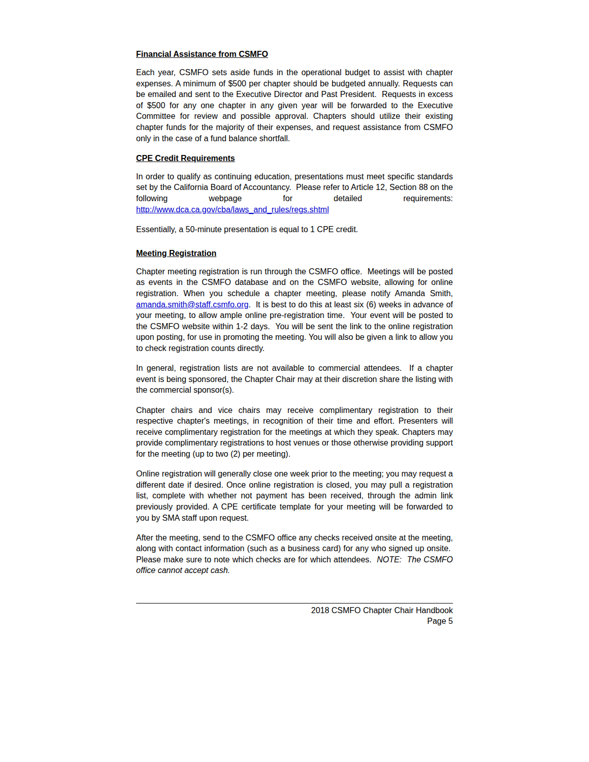Financial Assistance from CSMFO
Each year, CSMFO sets aside funds in the operational budget to assist with chapter expenses. A minimum of $500 per chapter should be budgeted annually. Requests can be emailed and sent to the Executive Director and Past President. Requests in excess of $500 for any one chapter in any given year will be forwarded to the Executive Committee for review and possible approval. Chapters should utilize their existing chapter funds for the majority of their expenses, and request assistance from CSMFO only in the case of a fund balance shortfall.
CPE Credit Requirements
In order to qualify as continuing education, presentations must meet specific standards set by the California Board of Accountancy. Please refer to Article 12, Section 88 on the following webpage for detailed requirements: http://www.dca.ca.gov/cba/laws_and_rules/regs.shtml
Essentially, a 50-minute presentation is equal to 1 CPE credit.
Meeting Registration
Chapter meeting registration is run through the CSMFO office. Meetings will be posted as events in the CSMFO database and on the CSMFO website, allowing for online registration. When you schedule a chapter meeting, please notify Amanda Smith, amanda.smith@staff.csmfo.org. It is best to do this at least six (6) weeks in advance of your meeting, to allow ample online pre-registration time. Your event will be posted to the CSMFO website within 1-2 days. You will be sent the link to the online registration upon posting, for use in promoting the meeting. You will also be given a link to allow you to check registration counts directly.
In general, registration lists are not available to commercial attendees. If a chapter event is being sponsored, the Chapter Chair may at their discretion share the listing with the commercial sponsor(s).
Chapter chairs and vice chairs may receive complimentary registration to their respective chapter's meetings, in recognition of their time and effort. Presenters will receive complimentary registration for the meetings at which they speak. Chapters may provide complimentary registrations to host venues or those otherwise providing support for the meeting (up to two (2) per meeting).
Online registration will generally close one week prior to the meeting; you may request a different date if desired. Once online registration is closed, you may pull a registration list, complete with whether not payment has been received, through the admin link previously provided. A CPE certificate template for your meeting will be forwarded to you by SMA staff upon request.
After the meeting, send to the CSMFO office any checks received onsite at the meeting, along with contact information (such as a business card) for any who signed up onsite. Please make sure to note which checks are for which attendees. NOTE: The CSMFO office cannot accept cash.
2018 CSMFO Chapter Chair Handbook
Page 5